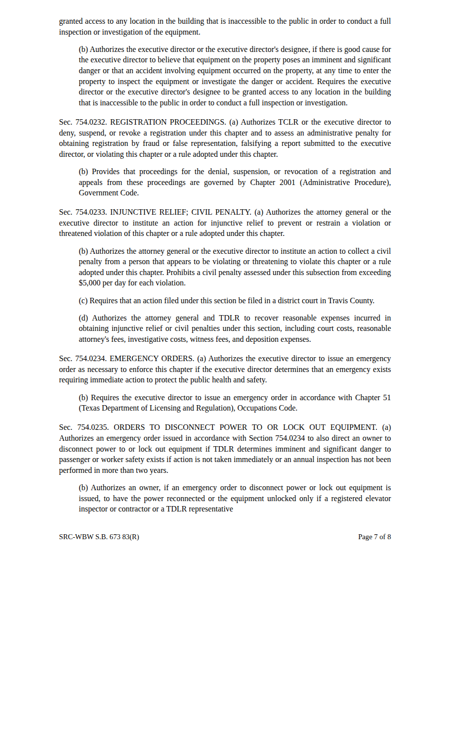granted access to any location in the building that is inaccessible to the public in order to conduct a full inspection or investigation of the equipment.
(b) Authorizes the executive director or the executive director's designee, if there is good cause for the executive director to believe that equipment on the property poses an imminent and significant danger or that an accident involving equipment occurred on the property, at any time to enter the property to inspect the equipment or investigate the danger or accident. Requires the executive director or the executive director's designee to be granted access to any location in the building that is inaccessible to the public in order to conduct a full inspection or investigation.
Sec. 754.0232. REGISTRATION PROCEEDINGS. (a) Authorizes TCLR or the executive director to deny, suspend, or revoke a registration under this chapter and to assess an administrative penalty for obtaining registration by fraud or false representation, falsifying a report submitted to the executive director, or violating this chapter or a rule adopted under this chapter.
(b) Provides that proceedings for the denial, suspension, or revocation of a registration and appeals from these proceedings are governed by Chapter 2001 (Administrative Procedure), Government Code.
Sec. 754.0233. INJUNCTIVE RELIEF; CIVIL PENALTY. (a) Authorizes the attorney general or the executive director to institute an action for injunctive relief to prevent or restrain a violation or threatened violation of this chapter or a rule adopted under this chapter.
(b) Authorizes the attorney general or the executive director to institute an action to collect a civil penalty from a person that appears to be violating or threatening to violate this chapter or a rule adopted under this chapter. Prohibits a civil penalty assessed under this subsection from exceeding $5,000 per day for each violation.
(c) Requires that an action filed under this section be filed in a district court in Travis County.
(d) Authorizes the attorney general and TDLR to recover reasonable expenses incurred in obtaining injunctive relief or civil penalties under this section, including court costs, reasonable attorney's fees, investigative costs, witness fees, and deposition expenses.
Sec. 754.0234. EMERGENCY ORDERS. (a) Authorizes the executive director to issue an emergency order as necessary to enforce this chapter if the executive director determines that an emergency exists requiring immediate action to protect the public health and safety.
(b) Requires the executive director to issue an emergency order in accordance with Chapter 51 (Texas Department of Licensing and Regulation), Occupations Code.
Sec. 754.0235. ORDERS TO DISCONNECT POWER TO OR LOCK OUT EQUIPMENT. (a) Authorizes an emergency order issued in accordance with Section 754.0234 to also direct an owner to disconnect power to or lock out equipment if TDLR determines imminent and significant danger to passenger or worker safety exists if action is not taken immediately or an annual inspection has not been performed in more than two years.
(b) Authorizes an owner, if an emergency order to disconnect power or lock out equipment is issued, to have the power reconnected or the equipment unlocked only if a registered elevator inspector or contractor or a TDLR representative
SRC-WBW S.B. 673 83(R) Page 7 of 8